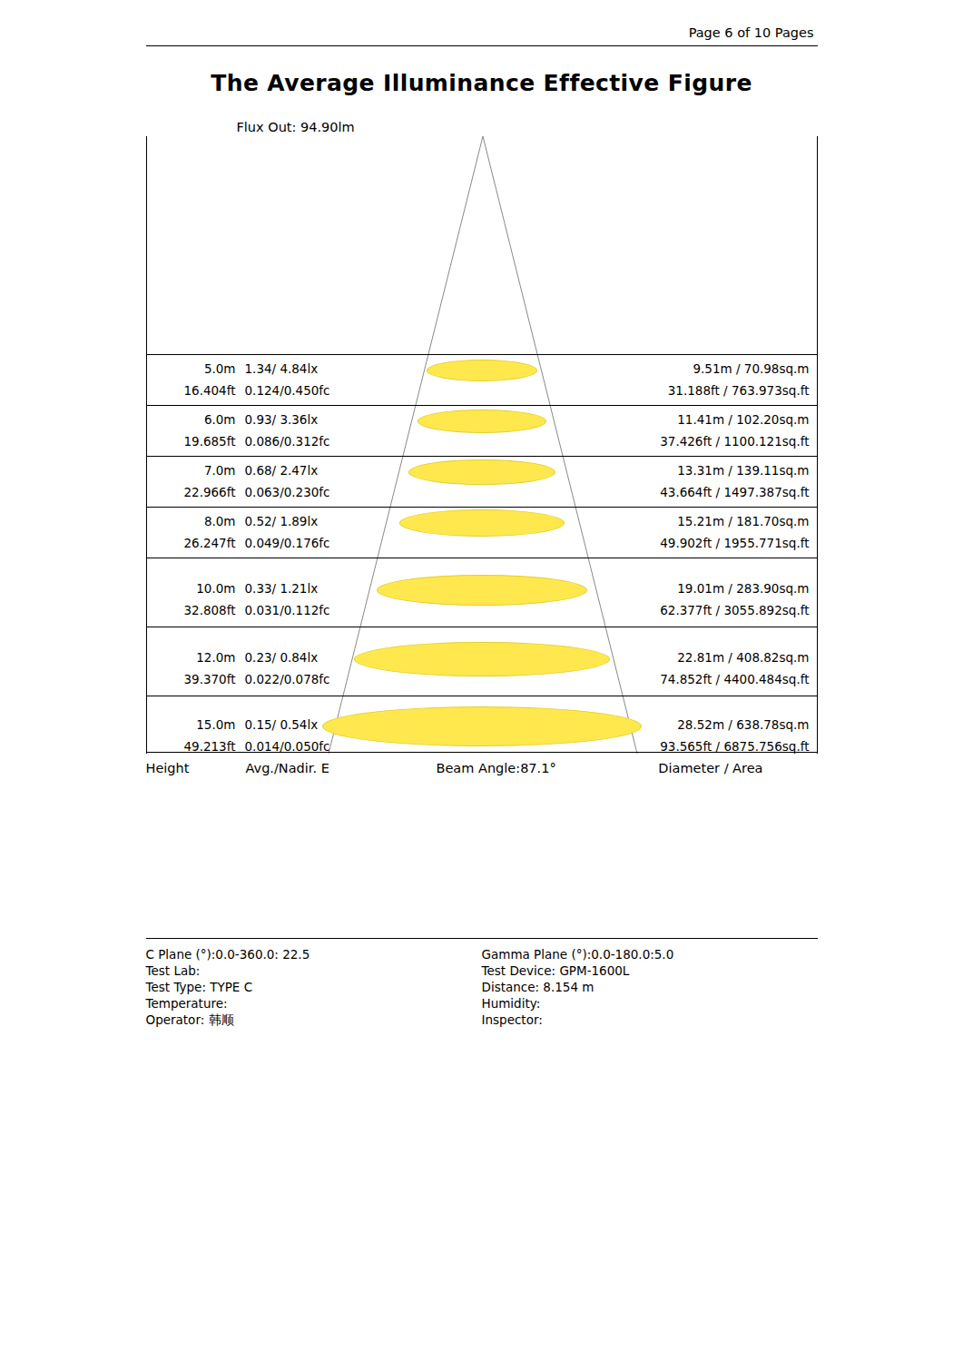Page 6 of 10 Pages
The Average Illuminance Effective Figure
Flux Out: 94.90lm
5.0m
1.34/ 4.84lx
9.51m / 70.98sq.m
16.404ft
0.124/0.450fc
31.188ft / 763.973sq.ft
6.0m
0.93/ 3.36lx
11.41m / 102.20sq.m
19.685ft
0.086/0.312fc
37.426ft / 1100.121sq.ft
7.0m
0.68/ 2.47lx
13.31m / 139.11sq.m
22.966ft
0.063/0.230fc
43.664ft / 1497.387sq.ft
8.0m
0.52/ 1.89lx
15.21m / 181.70sq.m
26.247ft
0.049/0.176fc
49.902ft / 1955.771sq.ft
10.0m
0.33/ 1.21lx
19.01m / 283.90sq.m
32.808ft
0.031/0.112fc
62.377ft / 3055.892sq.ft
12.0m
0.23/ 0.84lx
22.81m / 408.82sq.m
39.370ft
0.022/0.078fc
74.852ft / 4400.484sq.ft
15.0m
0.15/ 0.54lx
28.52m / 638.78sq.m
49.213ft
0.014/0.050fc
93.565ft / 6875.756sq.ft
Height Avg./Nadir. E Beam Angle:87.1° Diameter / Area
| C Plane (°):0.0-360.0: 22.5 | Gamma Plane (°):0.0-180.0:5.0 |
| Test Lab: | Test Device: GPM-1600L |
| Test Type: TYPE C | Distance: 8.154 m |
| Temperature: | Humidity: |
| Operator: 韩顺 | Inspector: |